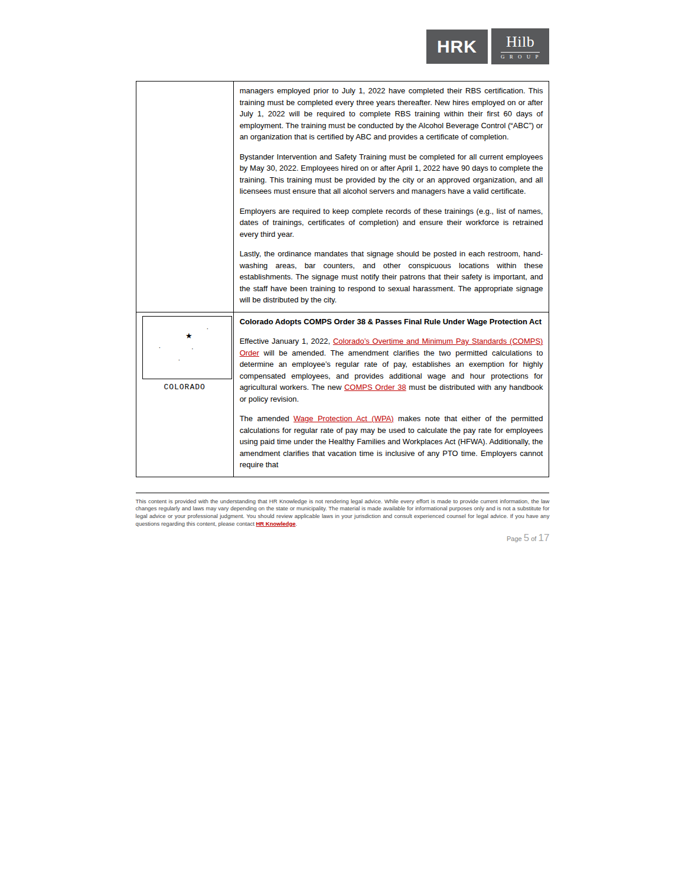HRK
Hilb G R O U P
| | managers employed prior to July 1, 2022 have completed their RBS certification. This training must be completed every three years thereafter. New hires employed on or after July 1, 2022 will be required to complete RBS training within their first 60 days of employment. The training must be conducted by the Alcohol Beverage Control (“ABC”) or an organization that is certified by ABC and provides a certificate of completion. Bystander Intervention and Safety Training must be completed for all current employees by May 30, 2022. Employees hired on or after April 1, 2022 have 90 days to complete the training. This training must be provided by the city or an approved organization, and all licensees must ensure that all alcohol servers and managers have a valid certificate. Employers are required to keep complete records of these trainings (e.g., list of names, dates of trainings, certificates of completion) and ensure their workforce is retrained every third year. Lastly, the ordinance mandates that signage should be posted in each restroom, hand-washing areas, bar counters, and other conspicuous locations within these establishments. The signage must notify their patrons that their safety is important, and the staff have been training to respond to sexual harassment. The appropriate signage will be distributed by the city. |
| ★ · · · · COLORADO | Colorado Adopts COMPS Order 38 & Passes Final Rule Under Wage Protection Act Effective January 1, 2022, Colorado’s Overtime and Minimum Pay Standards (COMPS) Order will be amended. The amendment clarifies the two permitted calculations to determine an employee’s regular rate of pay, establishes an exemption for highly compensated employees, and provides additional wage and hour protections for agricultural workers. The new COMPS Order 38 must be distributed with any handbook or policy revision. The amended Wage Protection Act (WPA) makes note that either of the permitted calculations for regular rate of pay may be used to calculate the pay rate for employees using paid time under the Healthy Families and Workplaces Act (HFWA). Additionally, the amendment clarifies that vacation time is inclusive of any PTO time. Employers cannot require that |
This content is provided with the understanding that HR Knowledge is not rendering legal advice. While every effort is made to provide current information, the law changes regularly and laws may vary depending on the state or municipality. The material is made available for informational purposes only and is not a substitute for legal advice or your professional judgment. You should review applicable laws in your jurisdiction and consult experienced counsel for legal advice. If you have any questions regarding this content, please contact HR Knowledge.
Page 5 of 17